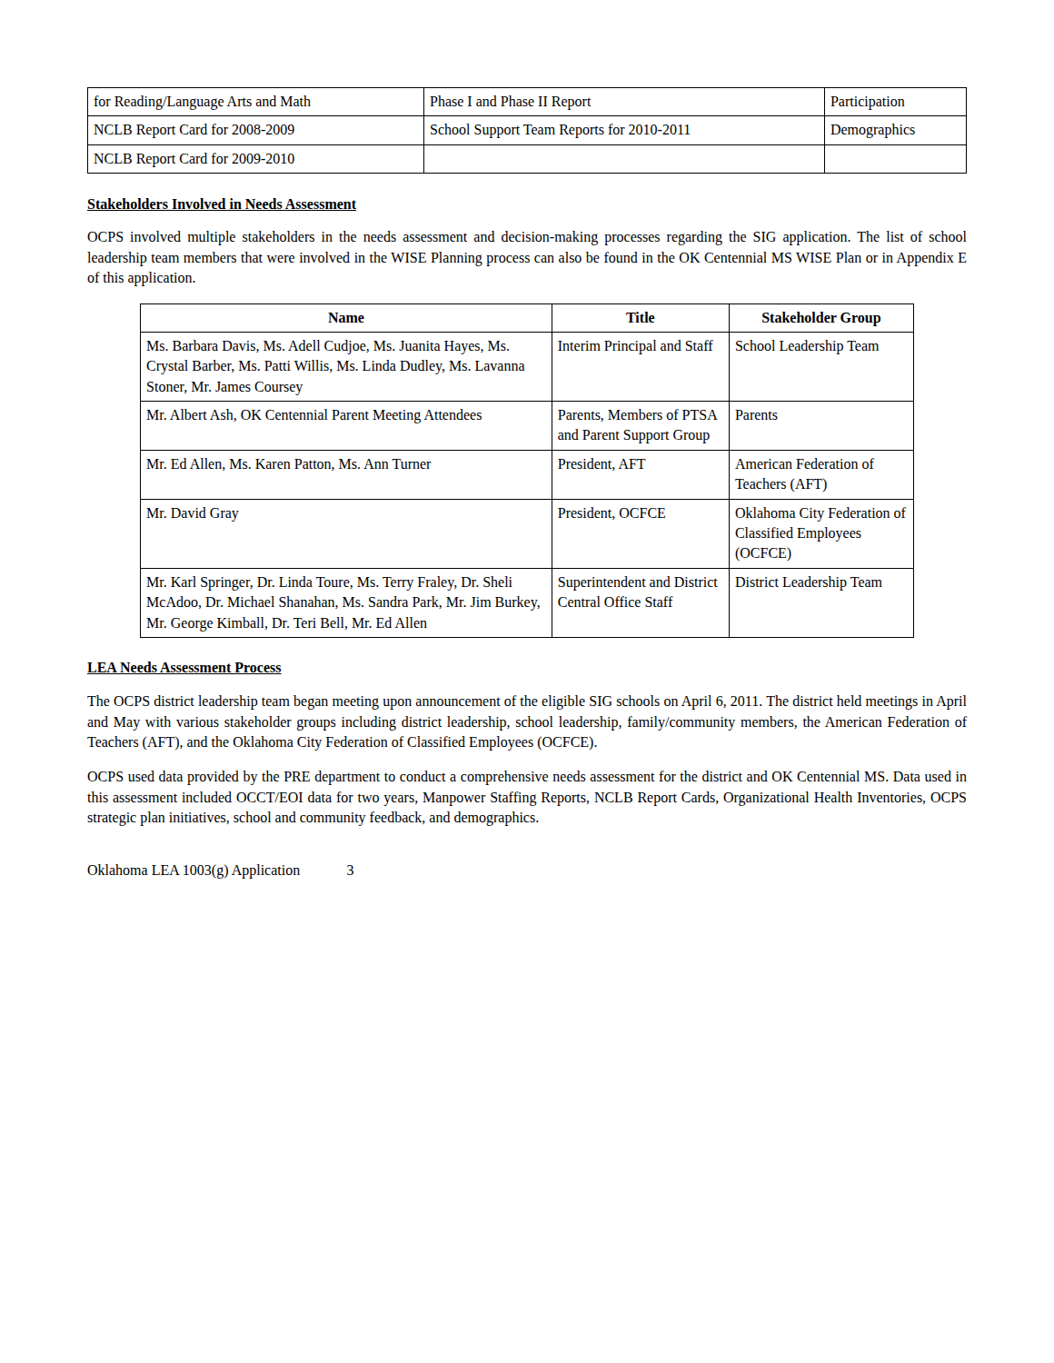| for Reading/Language Arts and Math | Phase I and Phase II Report | Participation |
| NCLB Report Card for 2008-2009 | School Support Team Reports for 2010-2011 | Demographics |
| NCLB Report Card for 2009-2010 | | |
Stakeholders Involved in Needs Assessment
OCPS involved multiple stakeholders in the needs assessment and decision-making processes regarding the SIG application. The list of school leadership team members that were involved in the WISE Planning process can also be found in the OK Centennial MS WISE Plan or in Appendix E of this application.
| Name | Title | Stakeholder Group |
| --- | --- | --- |
| Ms. Barbara Davis, Ms. Adell Cudjoe, Ms. Juanita Hayes, Ms. Crystal Barber, Ms. Patti Willis, Ms. Linda Dudley, Ms. Lavanna Stoner, Mr. James Coursey | Interim Principal and Staff | School Leadership Team |
| Mr. Albert Ash, OK Centennial Parent Meeting Attendees | Parents, Members of PTSA and Parent Support Group | Parents |
| Mr. Ed Allen, Ms. Karen Patton, Ms. Ann Turner | President, AFT | American Federation of Teachers (AFT) |
| Mr. David Gray | President, OCFCE | Oklahoma City Federation of Classified Employees (OCFCE) |
| Mr. Karl Springer, Dr. Linda Toure, Ms. Terry Fraley, Dr. Sheli McAdoo, Dr. Michael Shanahan, Ms. Sandra Park, Mr. Jim Burkey, Mr. George Kimball, Dr. Teri Bell, Mr. Ed Allen | Superintendent and District Central Office Staff | District Leadership Team |
LEA Needs Assessment Process
The OCPS district leadership team began meeting upon announcement of the eligible SIG schools on April 6, 2011. The district held meetings in April and May with various stakeholder groups including district leadership, school leadership, family/community members, the American Federation of Teachers (AFT), and the Oklahoma City Federation of Classified Employees (OCFCE).
OCPS used data provided by the PRE department to conduct a comprehensive needs assessment for the district and OK Centennial MS. Data used in this assessment included OCCT/EOI data for two years, Manpower Staffing Reports, NCLB Report Cards, Organizational Health Inventories, OCPS strategic plan initiatives, school and community feedback, and demographics.
Oklahoma LEA 1003(g) Application3